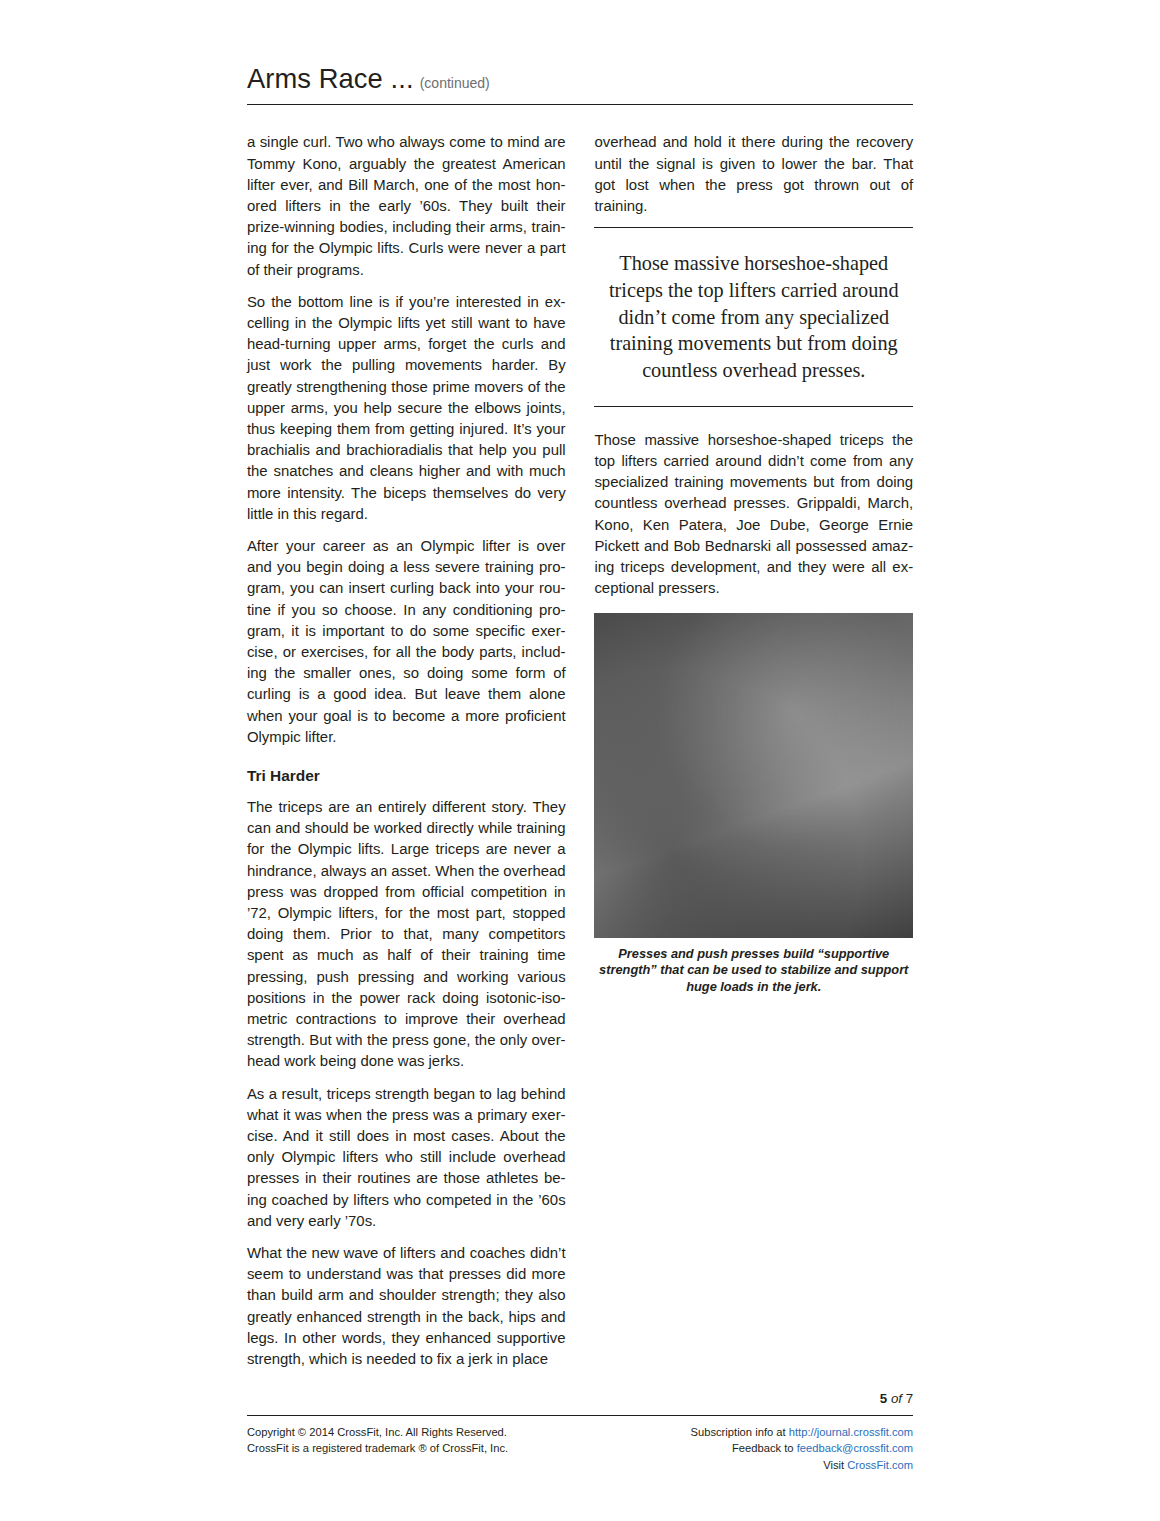Arms Race ...
(continued)
a single curl. Two who always come to mind are Tommy Kono, arguably the greatest American lifter ever, and Bill March, one of the most honored lifters in the early ’60s. They built their prize-winning bodies, including their arms, training for the Olympic lifts. Curls were never a part of their programs.
So the bottom line is if you’re interested in excelling in the Olympic lifts yet still want to have head-turning upper arms, forget the curls and just work the pulling movements harder. By greatly strengthening those prime movers of the upper arms, you help secure the elbows joints, thus keeping them from getting injured. It’s your brachialis and brachioradialis that help you pull the snatches and cleans higher and with much more intensity. The biceps themselves do very little in this regard.
After your career as an Olympic lifter is over and you begin doing a less severe training program, you can insert curling back into your routine if you so choose. In any conditioning program, it is important to do some specific exercise, or exercises, for all the body parts, including the smaller ones, so doing some form of curling is a good idea. But leave them alone when your goal is to become a more proficient Olympic lifter.
Tri Harder
The triceps are an entirely different story. They can and should be worked directly while training for the Olympic lifts. Large triceps are never a hindrance, always an asset. When the overhead press was dropped from official competition in ’72, Olympic lifters, for the most part, stopped doing them. Prior to that, many competitors spent as much as half of their training time pressing, push pressing and working various positions in the power rack doing isotonic-isometric contractions to improve their overhead strength. But with the press gone, the only overhead work being done was jerks.
As a result, triceps strength began to lag behind what it was when the press was a primary exercise. And it still does in most cases. About the only Olympic lifters who still include overhead presses in their routines are those athletes being coached by lifters who competed in the ’60s and very early ’70s.
What the new wave of lifters and coaches didn’t seem to understand was that presses did more than build arm and shoulder strength; they also greatly enhanced strength in the back, hips and legs. In other words, they enhanced supportive strength, which is needed to fix a jerk in place
overhead and hold it there during the recovery until the signal is given to lower the bar. That got lost when the press got thrown out of training.
Those massive horseshoe-shaped triceps the top lifters carried around didn’t come from any specialized training movements but from doing countless overhead presses.
Those massive horseshoe-shaped triceps the top lifters carried around didn’t come from any specialized training movements but from doing countless overhead presses. Grippaldi, March, Kono, Ken Patera, Joe Dube, George Ernie Pickett and Bob Bednarski all possessed amazing triceps development, and they were all exceptional pressers.
Presses and push presses build “supportive strength” that can be used to stabilize and support huge loads in the jerk.
5 of 7
Copyright © 2014 CrossFit, Inc. All Rights Reserved.
CrossFit is a registered trademark ® of CrossFit, Inc.
Subscription info at http://journal.crossfit.com
Feedback to feedback@crossfit.com
Visit CrossFit.com